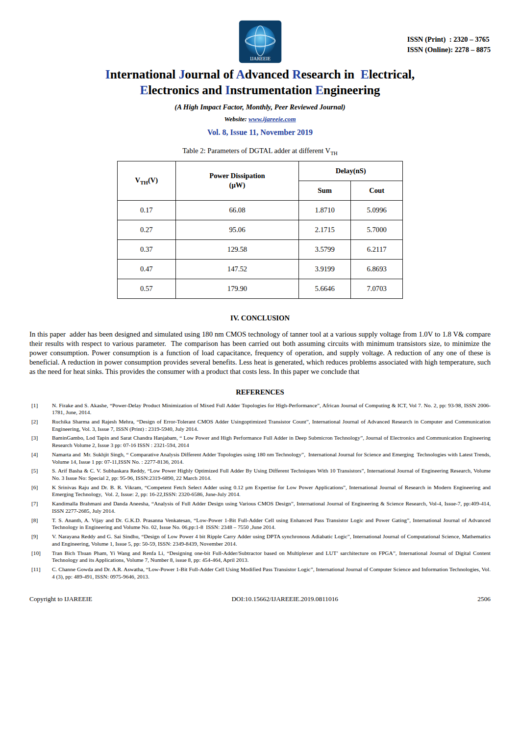IJAREEIE
ISSN (Print) : 2320 – 3765
ISSN (Online): 2278 – 8875
International Journal of Advanced Research in Electrical,
Electronics and Instrumentation Engineering
(A High Impact Factor, Monthly, Peer Reviewed Journal)
Website: www.ijareeie.com
Vol. 8, Issue 11, November 2019
Table 2: Parameters of DGTAL adder at different VTH
| V TH (V) | Power Dissipation (µW) | Delay(nS) |
| --- | --- | --- |
| Sum | Cout |
| 0.17 | 66.08 | 1.8710 | 5.0996 |
| 0.27 | 95.06 | 2.1715 | 5.7000 |
| 0.37 | 129.58 | 3.5799 | 6.2117 |
| 0.47 | 147.52 | 3.9199 | 6.8693 |
| 0.57 | 179.90 | 5.6646 | 7.0703 |
IV. CONCLUSION
In this paper adder has been designed and simulated using 180 nm CMOS technology of tanner tool at a various supply voltage from 1.0V to 1.8 V& compare their results with respect to various parameter. The comparison has been carried out both assuming circuits with minimum transistors size, to minimize the power consumption. Power consumption is a function of load capacitance, frequency of operation, and supply voltage. A reduction of any one of these is beneficial. A reduction in power consumption provides several benefits. Less heat is generated, which reduces problems associated with high temperature, such as the need for heat sinks. This provides the consumer with a product that costs less. In this paper we conclude that
REFERENCES
| [1] | N. Firake and S. Akashe, “Power-Delay Product Minimization of Mixed Full Adder Topologies for High-Performance”, African Journal of Computing & ICT, Vol 7. No. 2, pp: 93-98, ISSN 2006-1781, June, 2014. |
| [2] | Ruchika Sharma and Rajesh Mehra, “Design of Error-Tolerant CMOS Adder Usingoptimized Transistor Count”, International Journal of Advanced Research in Computer and Communication Engineering, Vol. 3, Issue 7, ISSN (Print) : 2319-5940, July 2014. |
| [3] | BaminGambo, Lod Tapin and Sarat Chandra Hanjabam, “ Low Power and High Performance Full Adder in Deep Submicron Technology”, Journal of Electronics and Communication Engineering Research Volume 2, Issue 3 pp: 07-16 ISSN : 2321-594, 2014 |
| [4] | Namarta and Mr. Sukhjit Singh, “ Comparative Analysis Different Adder Topologies using 180 nm Technology”, International Journal for Science and Emerging Technologies with Latest Trends, Volume 14, Issue 1 pp: 07-11,ISSN No. : 2277-8136, 2014. |
| [5] | S. Arif Basha & C. V. Subhaskara Reddy, “Low Power Highly Optimized Full Adder By Using Different Techniques With 10 Transistors”, International Journal of Engineering Research, Volume No. 3 Issue No: Special 2, pp: 95-96, ISSN:2319-6890, 22 March 2014. |
| [6] | K Srinivas Raju and Dr. B. R. Vikram, “Competent Fetch Select Adder using 0.12 μm Expertise for Low Power Applications”, International Journal of Research in Modern Engineering and Emerging Technology, Vol. 2, Issue: 2, pp: 16-22,ISSN: 2320-6586, June-July 2014. |
| [7] | Kandimalla Brahmani and Danda Aneesha, “Analysis of Full Adder Design using Various CMOS Design”, International Journal of Engineering & Science Research, Vol-4, Issue-7, pp:409-414, ISSN 2277-2685, July 2014. |
| [8] | T. S. Ananth, A. Vijay and Dr. G.K.D. Prasanna Venkatesan, “Low-Power 1-Bit Full-Adder Cell using Enhanced Pass Transistor Logic and Power Gating”, International Journal of Advanced Technology in Engineering and Volume No. 02, Issue No. 06,pp:1-8 ISSN: 2348 – 7550 ,June 2014. |
| [9] | V. Narayana Reddy and G. Sai Sindhu, “Design of Low Power 4 bit Ripple Carry Adder using DPTA synchronous Adiabatic Logic”, International Journal of Computational Science, Mathematics and Engineering, Volume 1, Issue 5, pp: 50-59, ISSN: 2349-8439, November 2014. |
| [10] | Tran Bich Thuan Pham, Yi Wang and Renfa Li, “Designing one-bit Full-Adder/Subtractor based on Multiplexer and LUT’ sarchitecture on FPGA”, International Journal of Digital Content Technology and its Applications, Volume 7, Number 8, issue 8, pp: 454-464, April 2013. |
| [11] | C. Channe Gowda and Dr. A.R. Aswatha, “Low-Power 1-Bit Full-Adder Cell Using Modified Pass Transistor Logic”, International Journal of Computer Science and Information Technologies, Vol. 4 (3), pp: 489-491, ISSN: 0975-9646, 2013. |
Copyright to IJAREEIE DOI:10.15662/IJAREEIE.2019.0811016 2506